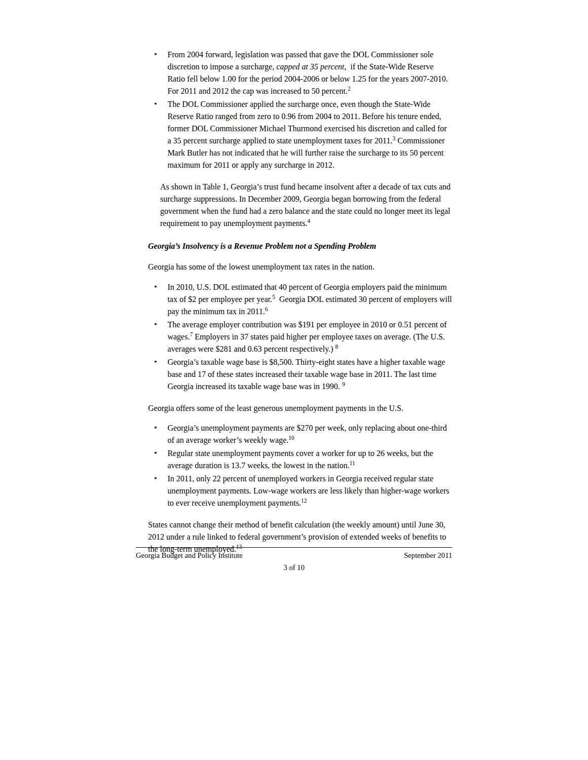From 2004 forward, legislation was passed that gave the DOL Commissioner sole discretion to impose a surcharge, capped at 35 percent, if the State-Wide Reserve Ratio fell below 1.00 for the period 2004-2006 or below 1.25 for the years 2007-2010. For 2011 and 2012 the cap was increased to 50 percent.2
The DOL Commissioner applied the surcharge once, even though the State-Wide Reserve Ratio ranged from zero to 0.96 from 2004 to 2011. Before his tenure ended, former DOL Commissioner Michael Thurmond exercised his discretion and called for a 35 percent surcharge applied to state unemployment taxes for 2011.3 Commissioner Mark Butler has not indicated that he will further raise the surcharge to its 50 percent maximum for 2011 or apply any surcharge in 2012.
As shown in Table 1, Georgia’s trust fund became insolvent after a decade of tax cuts and surcharge suppressions. In December 2009, Georgia began borrowing from the federal government when the fund had a zero balance and the state could no longer meet its legal requirement to pay unemployment payments.4
Georgia’s Insolvency is a Revenue Problem not a Spending Problem
Georgia has some of the lowest unemployment tax rates in the nation.
In 2010, U.S. DOL estimated that 40 percent of Georgia employers paid the minimum tax of $2 per employee per year.5 Georgia DOL estimated 30 percent of employers will pay the minimum tax in 2011.6
The average employer contribution was $191 per employee in 2010 or 0.51 percent of wages.7 Employers in 37 states paid higher per employee taxes on average. (The U.S. averages were $281 and 0.63 percent respectively.) 8
Georgia’s taxable wage base is $8,500. Thirty-eight states have a higher taxable wage base and 17 of these states increased their taxable wage base in 2011. The last time Georgia increased its taxable wage base was in 1990. 9
Georgia offers some of the least generous unemployment payments in the U.S.
Georgia’s unemployment payments are $270 per week, only replacing about one-third of an average worker’s weekly wage.10
Regular state unemployment payments cover a worker for up to 26 weeks, but the average duration is 13.7 weeks, the lowest in the nation.11
In 2011, only 22 percent of unemployed workers in Georgia received regular state unemployment payments. Low-wage workers are less likely than higher-wage workers to ever receive unemployment payments.12
States cannot change their method of benefit calculation (the weekly amount) until June 30, 2012 under a rule linked to federal government’s provision of extended weeks of benefits to the long-term unemployed.13
Georgia Budget and Policy Institute September 2011
3 of 10